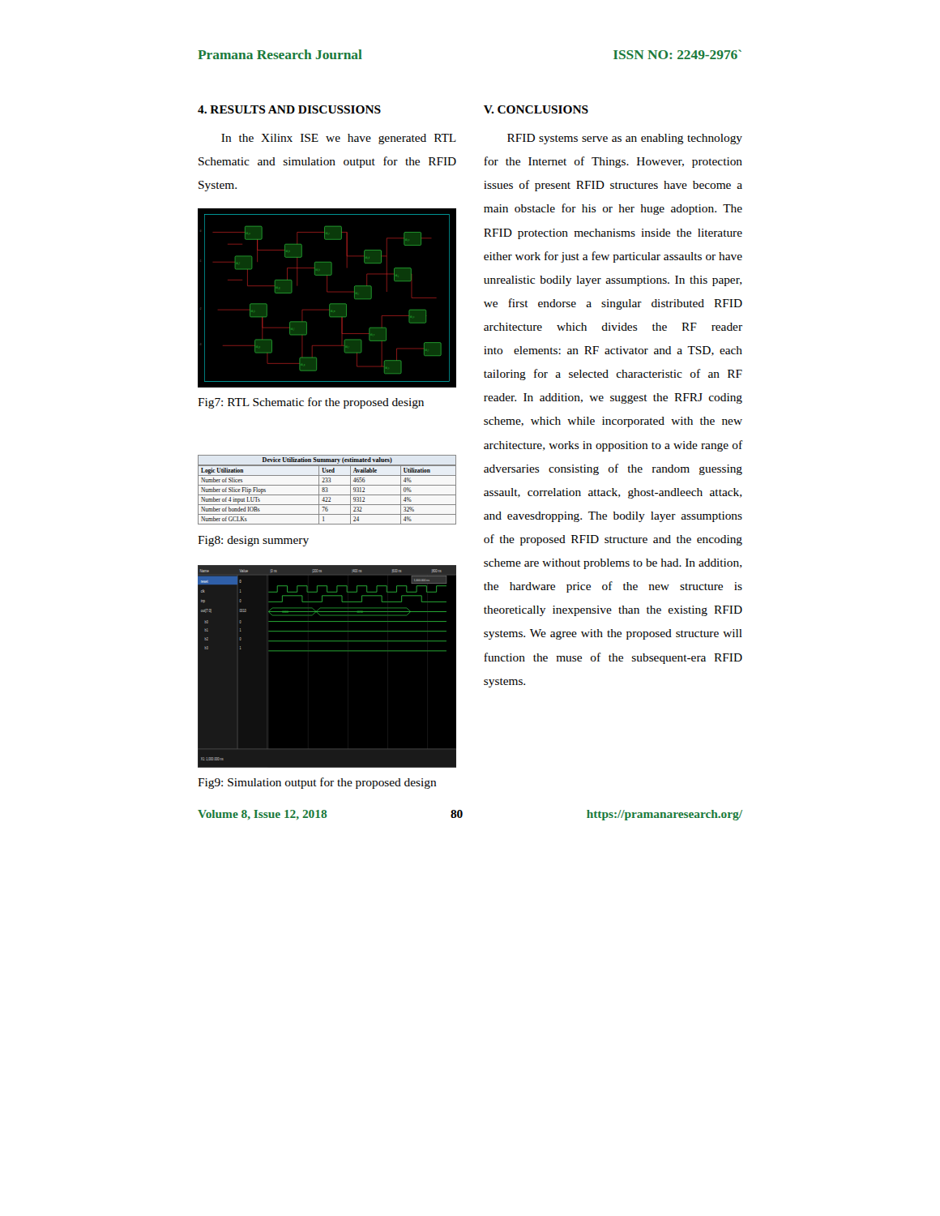Pramana Research Journal
ISSN NO: 2249-2976`
4. RESULTS AND DISCUSSIONS
In the Xilinx ISE we have generated RTL Schematic and simulation output for the RFID System.
blk_a blk_b blk_c blk_d blk_e blk_f blk_g blk_h blk_i blk_j blk_k blk_l blk_m blk_n blk_o blk_p blk_q blk_r blk_s blk_t i0 i1 i2 i3
Fig7: RTL Schematic for the proposed design
Device Utilization Summary (estimated values)
| Logic Utilization | Used | Available | Utilization |
| --- | --- | --- | --- |
| Number of Slices | 233 | 4656 | 4% |
| Number of Slice Flip Flops | 83 | 9312 | 0% |
| Number of 4 input LUTs | 422 | 9312 | 4% |
| Number of bonded IOBs | 76 | 232 | 32% |
| Number of GCLKs | 1 | 24 | 4% |
Fig8: design summery
Name Value |0 ns |200 ns |400 ns |600 ns |800 ns reset clk inp out[7:0] b0 b1 b2 b3 0 1 0 0010 0 1 0 1 0000 0010 X1: 1,000.000 ns 1,000.000 ns
Fig9: Simulation output for the proposed design
V. CONCLUSIONS
RFID systems serve as an enabling technology for the Internet of Things. However, protection issues of present RFID structures have become a main obstacle for his or her huge adoption. The RFID protection mechanisms inside the literature either work for just a few particular assaults or have unrealistic bodily layer assumptions. In this paper, we first endorse a singular distributed RFID architecture which divides the RF reader into elements: an RF activator and a TSD, each tailoring for a selected characteristic of an RF reader. In addition, we suggest the RFRJ coding scheme, which while incorporated with the new architecture, works in opposition to a wide range of adversaries consisting of the random guessing assault, correlation attack, ghost-andleech attack, and eavesdropping. The bodily layer assumptions of the proposed RFID structure and the encoding scheme are without problems to be had. In addition, the hardware price of the new structure is theoretically inexpensive than the existing RFID systems. We agree with the proposed structure will function the muse of the subsequent-era RFID systems.
Volume 8, Issue 12, 2018
80
https://pramanaresearch.org/